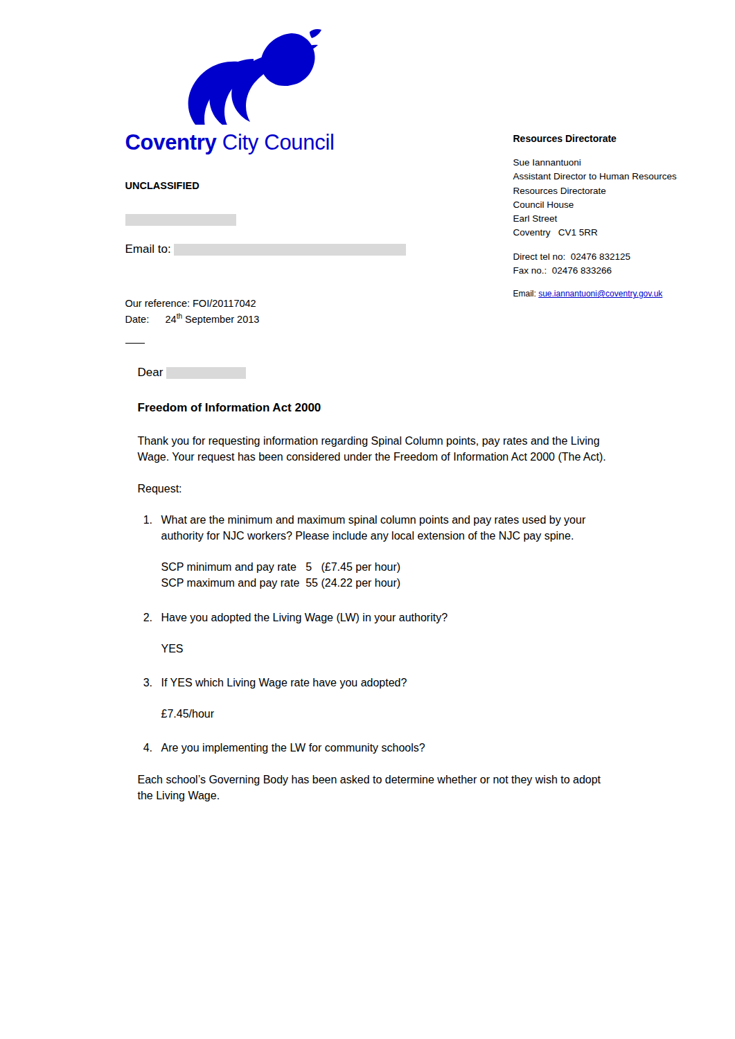Coventry City Council
Resources Directorate
Sue Iannantuoni
Assistant Director to Human Resources
Resources Directorate
Council House
Earl Street
Coventry CV1 5RR
Direct tel no: 02476 832125
Fax no.: 02476 833266
Email: sue.iannantuoni@coventry.gov.uk
UNCLASSIFIED
Email to:
Our reference: FOI/20117042
Date: 24th September 2013
Dear
Freedom of Information Act 2000
Thank you for requesting information regarding Spinal Column points, pay rates and the Living Wage. Your request has been considered under the Freedom of Information Act 2000 (The Act).
Request:
What are the minimum and maximum spinal column points and pay rates used by your authority for NJC workers? Please include any local extension of the NJC pay spine.
SCP minimum and pay rate 5 (£7.45 per hour)
SCP maximum and pay rate 55 (24.22 per hour)
Have you adopted the Living Wage (LW) in your authority?
YES
If YES which Living Wage rate have you adopted?
£7.45/hour
Are you implementing the LW for community schools?
Each school’s Governing Body has been asked to determine whether or not they wish to adopt the Living Wage.